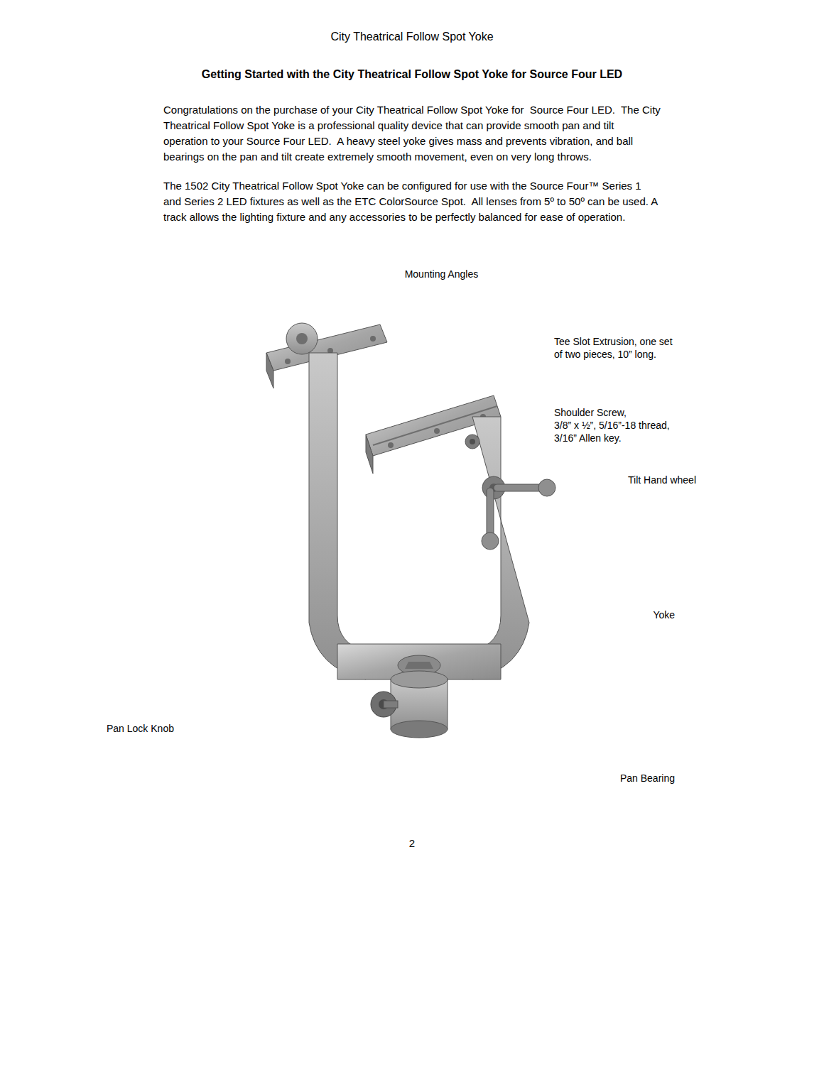City Theatrical Follow Spot Yoke
Getting Started with the City Theatrical Follow Spot Yoke for Source Four LED
Congratulations on the purchase of your City Theatrical Follow Spot Yoke for Source Four LED. The City Theatrical Follow Spot Yoke is a professional quality device that can provide smooth pan and tilt operation to your Source Four LED. A heavy steel yoke gives mass and prevents vibration, and ball bearings on the pan and tilt create extremely smooth movement, even on very long throws.
The 1502 City Theatrical Follow Spot Yoke can be configured for use with the Source Four™ Series 1 and Series 2 LED fixtures as well as the ETC ColorSource Spot. All lenses from 5º to 50º can be used. A track allows the lighting fixture and any accessories to be perfectly balanced for ease of operation.
Mounting Angles
Tee Slot Extrusion, one set
of two pieces, 10” long.
Shoulder Screw,
3/8” x ½”, 5/16”-18 thread,
3/16” Allen key.
Tilt Hand wheel
Yoke
Pan Lock Knob
Pan Bearing
2